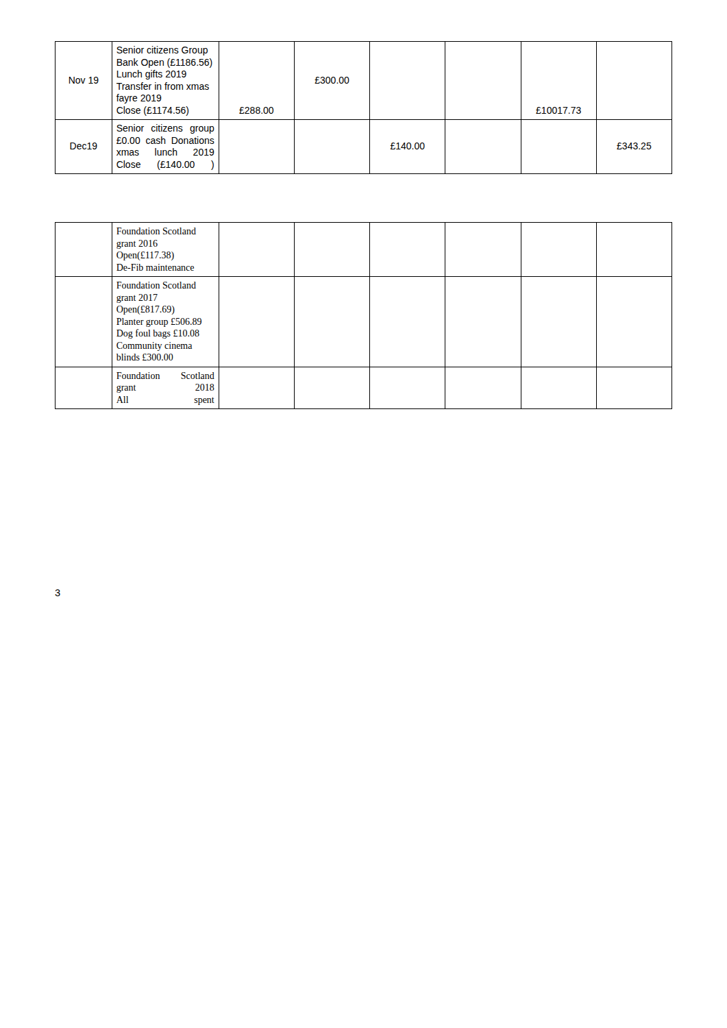| Nov 19 | Senior citizens Group Bank Open (£1186.56) Lunch gifts 2019 Transfer in from xmas fayre 2019 Close (£1174.56) | £288.00 | £300.00 | | | £10017.73 | |
| Dec19 | Senior citizens group £0.00 cash Donations xmas lunch 2019 Close (£140.00 ) | | | £140.00 | | | £343.25 |
| | Foundation Scotland grant 2016 Open(£117.38) De-Fib maintenance | | | | | | |
| | Foundation Scotland grant 2017 Open(£817.69) Planter group £506.89 Dog foul bags £10.08 Community cinema blinds £300.00 | | | | | | |
| | Foundation Scotland grant 2018 All spent | | | | | | |
3